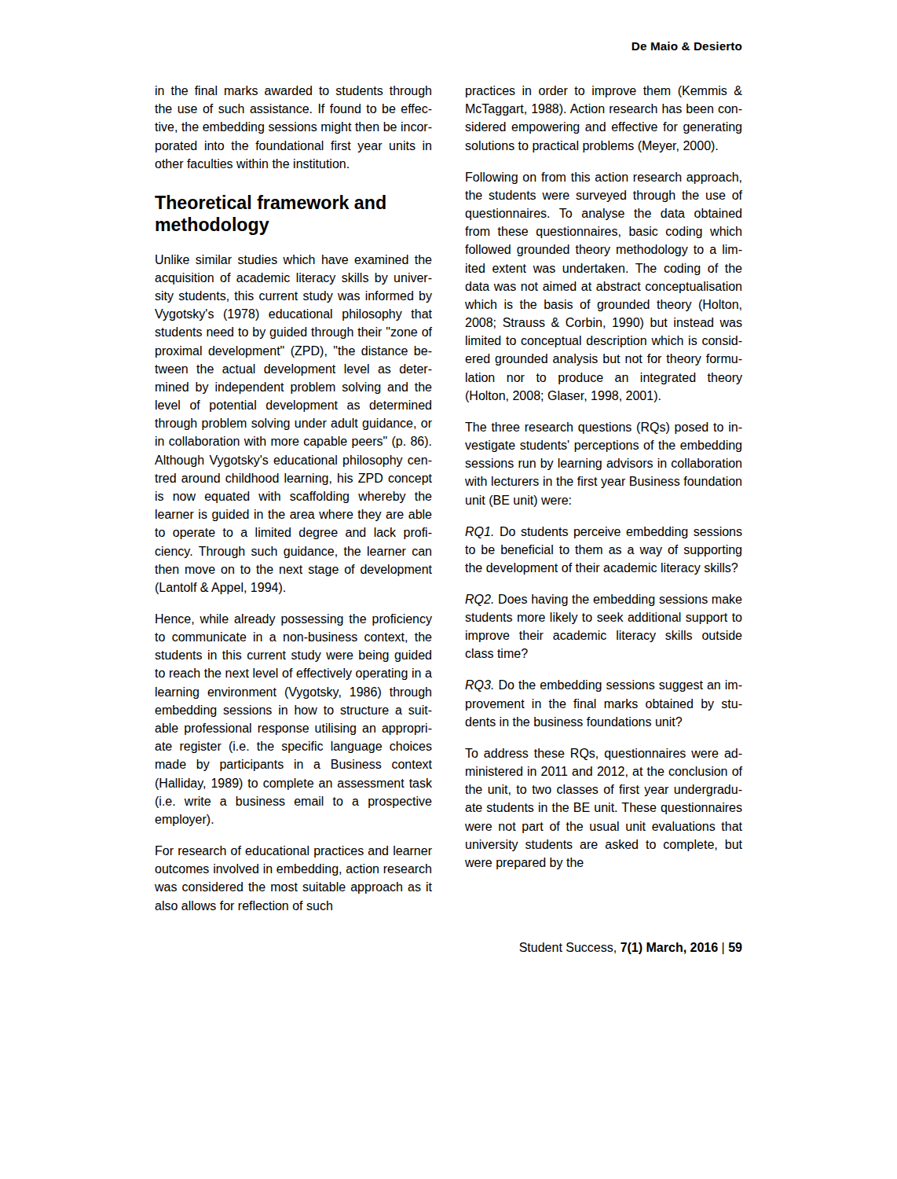De Maio & Desierto
in the final marks awarded to students through the use of such assistance. If found to be effective, the embedding sessions might then be incorporated into the foundational first year units in other faculties within the institution.
Theoretical framework and methodology
Unlike similar studies which have examined the acquisition of academic literacy skills by university students, this current study was informed by Vygotsky's (1978) educational philosophy that students need to by guided through their "zone of proximal development" (ZPD), "the distance between the actual development level as determined by independent problem solving and the level of potential development as determined through problem solving under adult guidance, or in collaboration with more capable peers" (p. 86). Although Vygotsky's educational philosophy centred around childhood learning, his ZPD concept is now equated with scaffolding whereby the learner is guided in the area where they are able to operate to a limited degree and lack proficiency. Through such guidance, the learner can then move on to the next stage of development (Lantolf & Appel, 1994).
Hence, while already possessing the proficiency to communicate in a non-business context, the students in this current study were being guided to reach the next level of effectively operating in a learning environment (Vygotsky, 1986) through embedding sessions in how to structure a suitable professional response utilising an appropriate register (i.e. the specific language choices made by participants in a Business context (Halliday, 1989) to complete an assessment task (i.e. write a business email to a prospective employer).
For research of educational practices and learner outcomes involved in embedding, action research was considered the most suitable approach as it also allows for reflection of such
practices in order to improve them (Kemmis & McTaggart, 1988). Action research has been considered empowering and effective for generating solutions to practical problems (Meyer, 2000).
Following on from this action research approach, the students were surveyed through the use of questionnaires. To analyse the data obtained from these questionnaires, basic coding which followed grounded theory methodology to a limited extent was undertaken. The coding of the data was not aimed at abstract conceptualisation which is the basis of grounded theory (Holton, 2008; Strauss & Corbin, 1990) but instead was limited to conceptual description which is considered grounded analysis but not for theory formulation nor to produce an integrated theory (Holton, 2008; Glaser, 1998, 2001).
The three research questions (RQs) posed to investigate students' perceptions of the embedding sessions run by learning advisors in collaboration with lecturers in the first year Business foundation unit (BE unit) were:
RQ1. Do students perceive embedding sessions to be beneficial to them as a way of supporting the development of their academic literacy skills?
RQ2. Does having the embedding sessions make students more likely to seek additional support to improve their academic literacy skills outside class time?
RQ3. Do the embedding sessions suggest an improvement in the final marks obtained by students in the business foundations unit?
To address these RQs, questionnaires were administered in 2011 and 2012, at the conclusion of the unit, to two classes of first year undergraduate students in the BE unit. These questionnaires were not part of the usual unit evaluations that university students are asked to complete, but were prepared by the
Student Success, 7(1) March, 2016 | 59